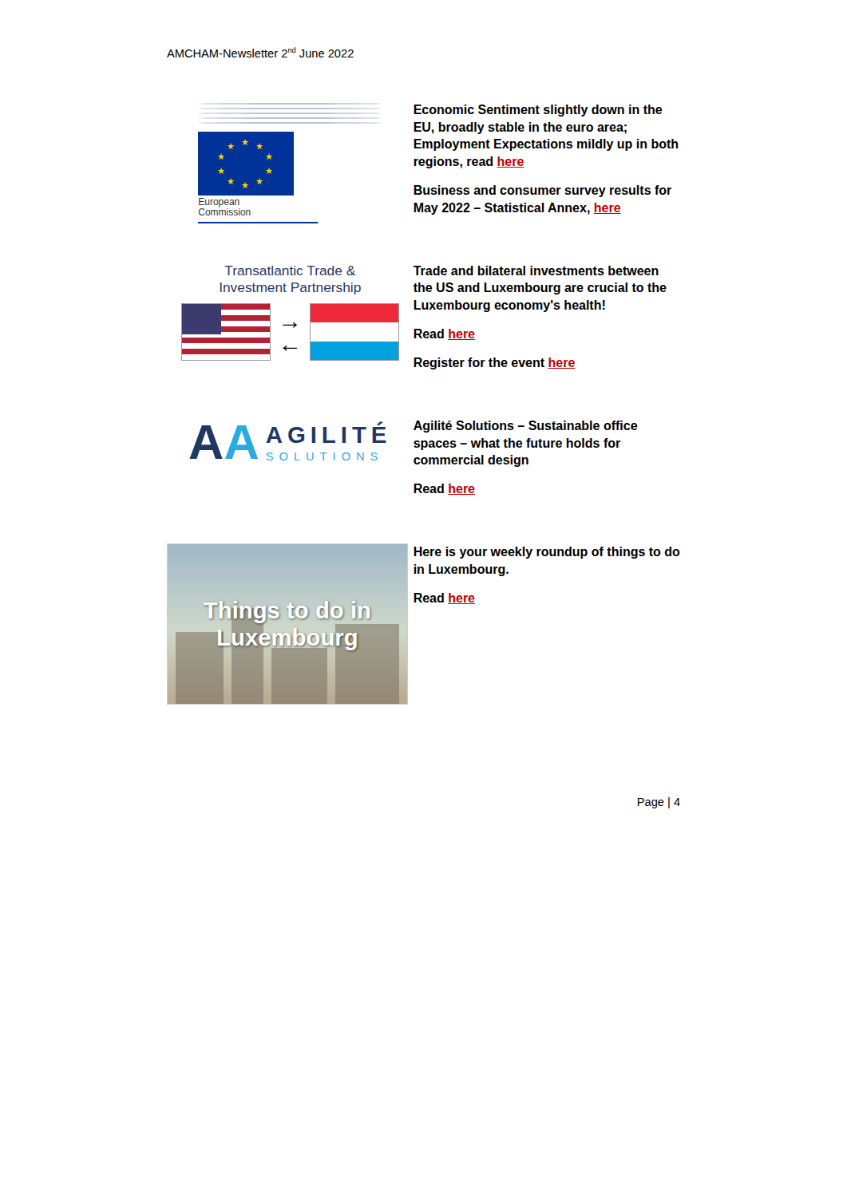AMCHAM-Newsletter 2nd June 2022
| ★ ★ ★ ★ ★ ★ ★ ★ ★ ★ European Commission | Economic Sentiment slightly down in the EU, broadly stable in the euro area; Employment Expectations mildly up in both regions, read here Business and consumer survey results for May 2022 – Statistical Annex, here |
| Transatlantic Trade & Investment Partnership → ← | Trade and bilateral investments between the US and Luxembourg are crucial to the Luxembourg economy's health! Read here Register for the event here |
| A A AGILITÉ SOLUTIONS | Agilité Solutions – Sustainable office spaces – what the future holds for commercial design Read here |
| Things to do in Luxembourg | Here is your weekly roundup of things to do in Luxembourg. Read here |
Page | 4